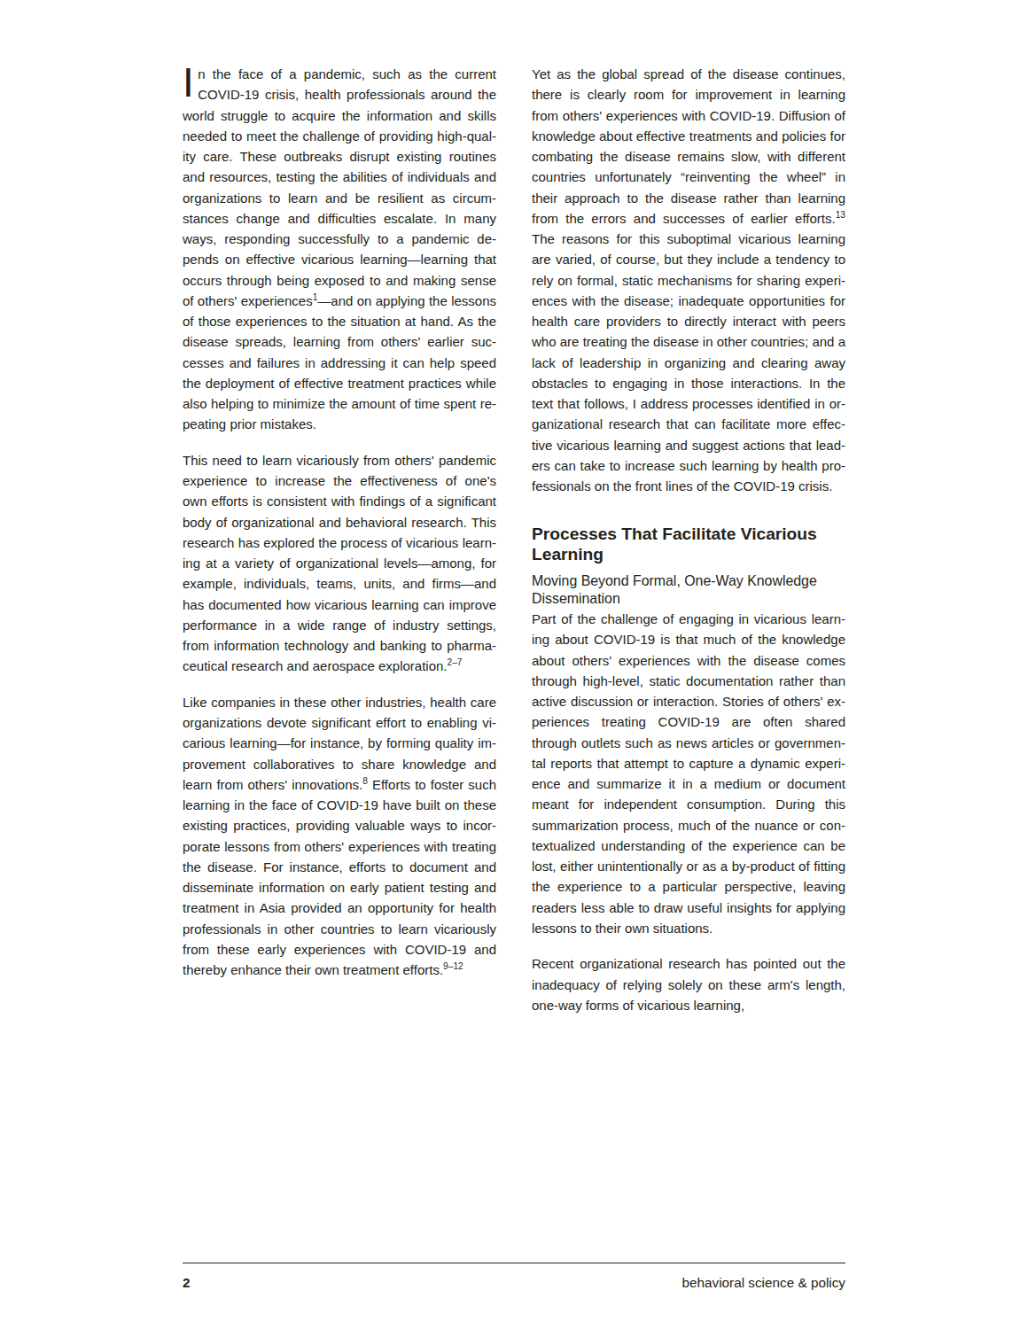In the face of a pandemic, such as the current COVID-19 crisis, health professionals around the world struggle to acquire the information and skills needed to meet the challenge of providing high-quality care. These outbreaks disrupt existing routines and resources, testing the abilities of individuals and organizations to learn and be resilient as circumstances change and difficulties escalate. In many ways, responding successfully to a pandemic depends on effective vicarious learning—learning that occurs through being exposed to and making sense of others' experiences1—and on applying the lessons of those experiences to the situation at hand. As the disease spreads, learning from others' earlier successes and failures in addressing it can help speed the deployment of effective treatment practices while also helping to minimize the amount of time spent repeating prior mistakes.
This need to learn vicariously from others' pandemic experience to increase the effectiveness of one's own efforts is consistent with findings of a significant body of organizational and behavioral research. This research has explored the process of vicarious learning at a variety of organizational levels—among, for example, individuals, teams, units, and firms—and has documented how vicarious learning can improve performance in a wide range of industry settings, from information technology and banking to pharmaceutical research and aerospace exploration.2–7
Like companies in these other industries, health care organizations devote significant effort to enabling vicarious learning—for instance, by forming quality improvement collaboratives to share knowledge and learn from others' innovations.8 Efforts to foster such learning in the face of COVID-19 have built on these existing practices, providing valuable ways to incorporate lessons from others' experiences with treating the disease. For instance, efforts to document and disseminate information on early patient testing and treatment in Asia provided an opportunity for health professionals in other countries to learn vicariously from these early experiences with COVID-19 and thereby enhance their own treatment efforts.9–12
Yet as the global spread of the disease continues, there is clearly room for improvement in learning from others' experiences with COVID-19. Diffusion of knowledge about effective treatments and policies for combating the disease remains slow, with different countries unfortunately “reinventing the wheel” in their approach to the disease rather than learning from the errors and successes of earlier efforts.13 The reasons for this suboptimal vicarious learning are varied, of course, but they include a tendency to rely on formal, static mechanisms for sharing experiences with the disease; inadequate opportunities for health care providers to directly interact with peers who are treating the disease in other countries; and a lack of leadership in organizing and clearing away obstacles to engaging in those interactions. In the text that follows, I address processes identified in organizational research that can facilitate more effective vicarious learning and suggest actions that leaders can take to increase such learning by health professionals on the front lines of the COVID-19 crisis.
Processes That Facilitate Vicarious Learning
Moving Beyond Formal, One-Way Knowledge Dissemination
Part of the challenge of engaging in vicarious learning about COVID-19 is that much of the knowledge about others' experiences with the disease comes through high-level, static documentation rather than active discussion or interaction. Stories of others' experiences treating COVID-19 are often shared through outlets such as news articles or governmental reports that attempt to capture a dynamic experience and summarize it in a medium or document meant for independent consumption. During this summarization process, much of the nuance or contextualized understanding of the experience can be lost, either unintentionally or as a by-product of fitting the experience to a particular perspective, leaving readers less able to draw useful insights for applying lessons to their own situations.
Recent organizational research has pointed out the inadequacy of relying solely on these arm's length, one-way forms of vicarious learning,
2 behavioral science & policy